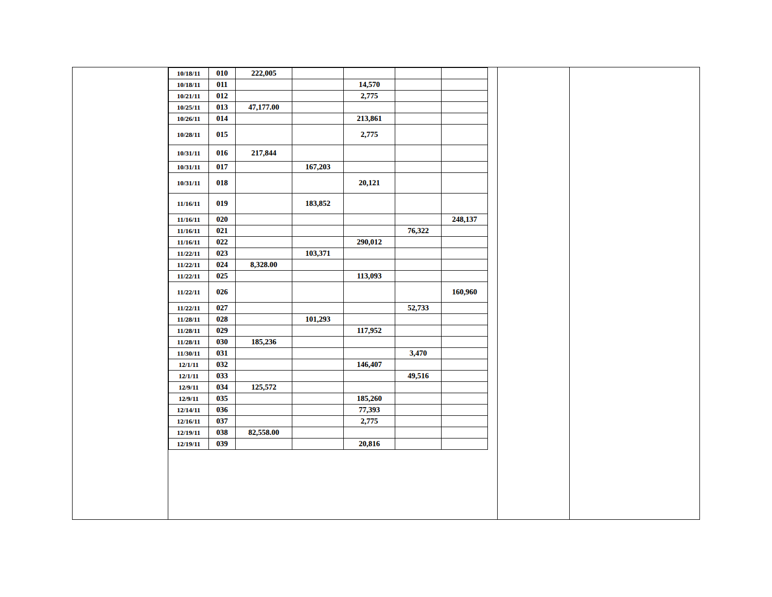| 10/18/11 | 010 | 222,005 | | | | |
| 10/18/11 | 011 | | | 14,570 | | |
| 10/21/11 | 012 | | | 2,775 | | |
| 10/25/11 | 013 | 47,177.00 | | | | |
| 10/26/11 | 014 | | | 213,861 | | |
| 10/28/11 | 015 | | | 2,775 | | |
| 10/31/11 | 016 | 217,844 | | | | |
| 10/31/11 | 017 | | 167,203 | | | |
| 10/31/11 | 018 | | | 20,121 | | |
| 11/16/11 | 019 | | 183,852 | | | |
| 11/16/11 | 020 | | | | | 248,137 |
| 11/16/11 | 021 | | | | 76,322 | |
| 11/16/11 | 022 | | | 290,012 | | |
| 11/22/11 | 023 | | 103,371 | | | |
| 11/22/11 | 024 | 8,328.00 | | | | |
| 11/22/11 | 025 | | | 113,093 | | |
| 11/22/11 | 026 | | | | | 160,960 |
| 11/22/11 | 027 | | | | 52,733 | |
| 11/28/11 | 028 | | 101,293 | | | |
| 11/28/11 | 029 | | | 117,952 | | |
| 11/28/11 | 030 | 185,236 | | | | |
| 11/30/11 | 031 | | | | 3,470 | |
| 12/1/11 | 032 | | | 146,407 | | |
| 12/1/11 | 033 | | | | 49,516 | |
| 12/9/11 | 034 | 125,572 | | | | |
| 12/9/11 | 035 | | | 185,260 | | |
| 12/14/11 | 036 | | | 77,393 | | |
| 12/16/11 | 037 | | | 2,775 | | |
| 12/19/11 | 038 | 82,558.00 | | | | |
| 12/19/11 | 039 | | | 20,816 | | |